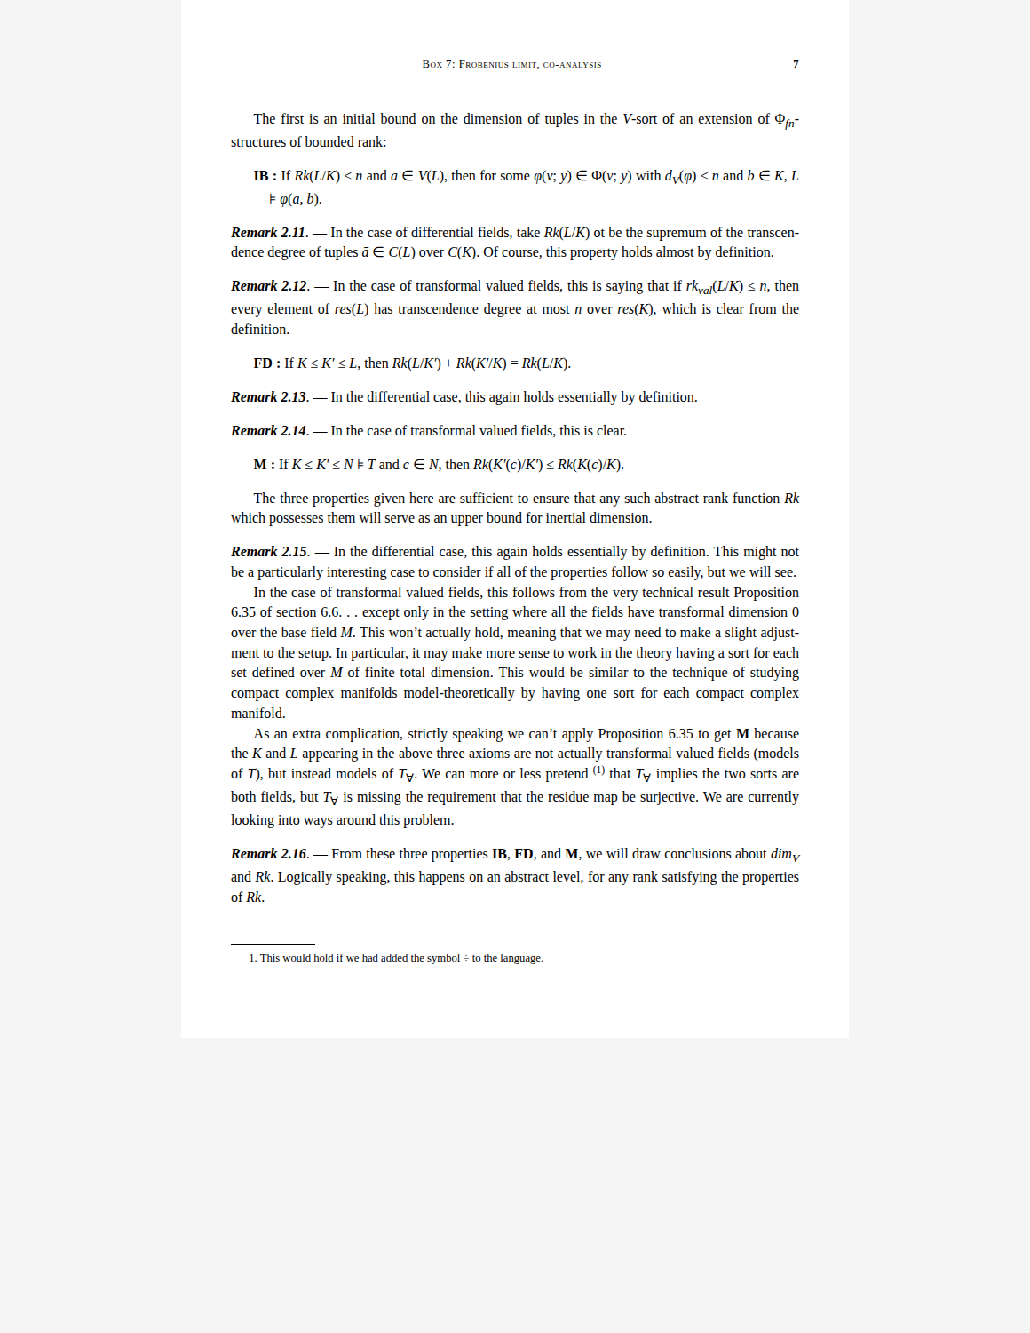Box 7: Frobenius limit, co-analysis 7
The first is an initial bound on the dimension of tuples in the V-sort of an extension of Φfn-structures of bounded rank:
IB : If Rk(L/K) ≤ n and a ∈ V(L), then for some φ(v; y) ∈ Φ(v; y) with dV(φ) ≤ n and b ∈ K, L ⊧ φ(a, b).
Remark 2.11. — In the case of differential fields, take Rk(L/K) ot be the supremum of the transcendence degree of tuples ā ∈ C(L) over C(K). Of course, this property holds almost by definition.
Remark 2.12. — In the case of transformal valued fields, this is saying that if rkval(L/K) ≤ n, then every element of res(L) has transcendence degree at most n over res(K), which is clear from the definition.
FD : If K ≤ K′ ≤ L, then Rk(L/K′) + Rk(K′/K) = Rk(L/K).
Remark 2.13. — In the differential case, this again holds essentially by definition.
Remark 2.14. — In the case of transformal valued fields, this is clear.
M : If K ≤ K′ ≤ N ⊧ T and c ∈ N, then Rk(K′(c)/K′) ≤ Rk(K(c)/K).
The three properties given here are sufficient to ensure that any such abstract rank function Rk which possesses them will serve as an upper bound for inertial dimension.
Remark 2.15. — In the differential case, this again holds essentially by definition. This might not be a particularly interesting case to consider if all of the properties follow so easily, but we will see.
In the case of transformal valued fields, this follows from the very technical result Proposition 6.35 of section 6.6. . . except only in the setting where all the fields have transformal dimension 0 over the base field M. This won’t actually hold, meaning that we may need to make a slight adjustment to the setup. In particular, it may make more sense to work in the theory having a sort for each set defined over M of finite total dimension. This would be similar to the technique of studying compact complex manifolds model-theoretically by having one sort for each compact complex manifold.
As an extra complication, strictly speaking we can’t apply Proposition 6.35 to get M because the K and L appearing in the above three axioms are not actually transformal valued fields (models of T), but instead models of T∀. We can more or less pretend (1) that T∀ implies the two sorts are both fields, but T∀ is missing the requirement that the residue map be surjective. We are currently looking into ways around this problem.
Remark 2.16. — From these three properties IB, FD, and M, we will draw conclusions about dimV and Rk. Logically speaking, this happens on an abstract level, for any rank satisfying the properties of Rk.
1. This would hold if we had added the symbol ÷ to the language.